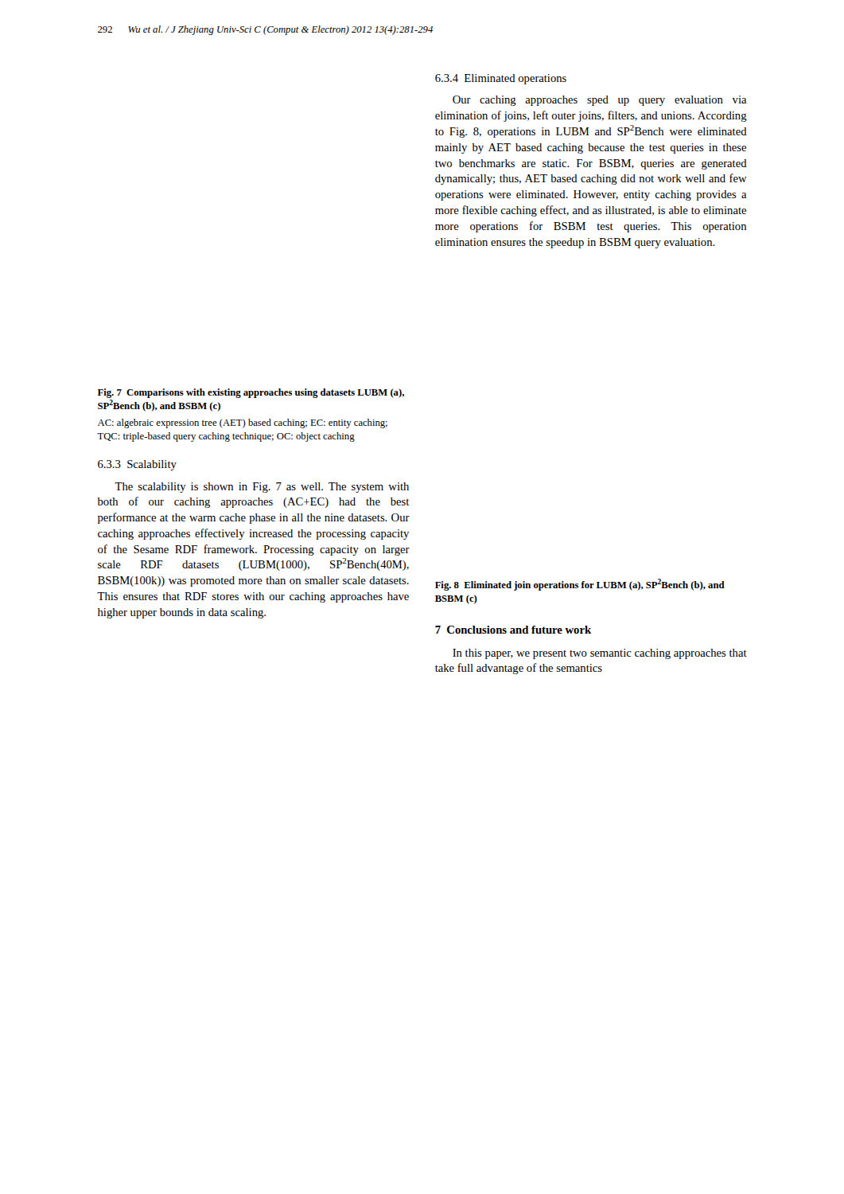292 Wu et al. / J Zhejiang Univ-Sci C (Comput & Electron) 2012 13(4):281-294
Fig. 7 Comparisons with existing approaches using datasets LUBM (a), SP2Bench (b), and BSBM (c) AC: algebraic expression tree (AET) based caching; EC: entity caching; TQC: triple-based query caching technique; OC: object caching
6.3.3 Scalability
The scalability is shown in Fig. 7 as well. The system with both of our caching approaches (AC+EC) had the best performance at the warm cache phase in all the nine datasets. Our caching approaches effectively increased the processing capacity of the Sesame RDF framework. Processing capacity on larger scale RDF datasets (LUBM(1000), SP2Bench(40M), BSBM(100k)) was promoted more than on smaller scale datasets. This ensures that RDF stores with our caching approaches have higher upper bounds in data scaling.
6.3.4 Eliminated operations
Our caching approaches sped up query evaluation via elimination of joins, left outer joins, filters, and unions. According to Fig. 8, operations in LUBM and SP2Bench were eliminated mainly by AET based caching because the test queries in these two benchmarks are static. For BSBM, queries are generated dynamically; thus, AET based caching did not work well and few operations were eliminated. However, entity caching provides a more flexible caching effect, and as illustrated, is able to eliminate more operations for BSBM test queries. This operation elimination ensures the speedup in BSBM query evaluation.
Fig. 8 Eliminated join operations for LUBM (a), SP2Bench (b), and BSBM (c)
7 Conclusions and future work
In this paper, we present two semantic caching approaches that take full advantage of the semantics